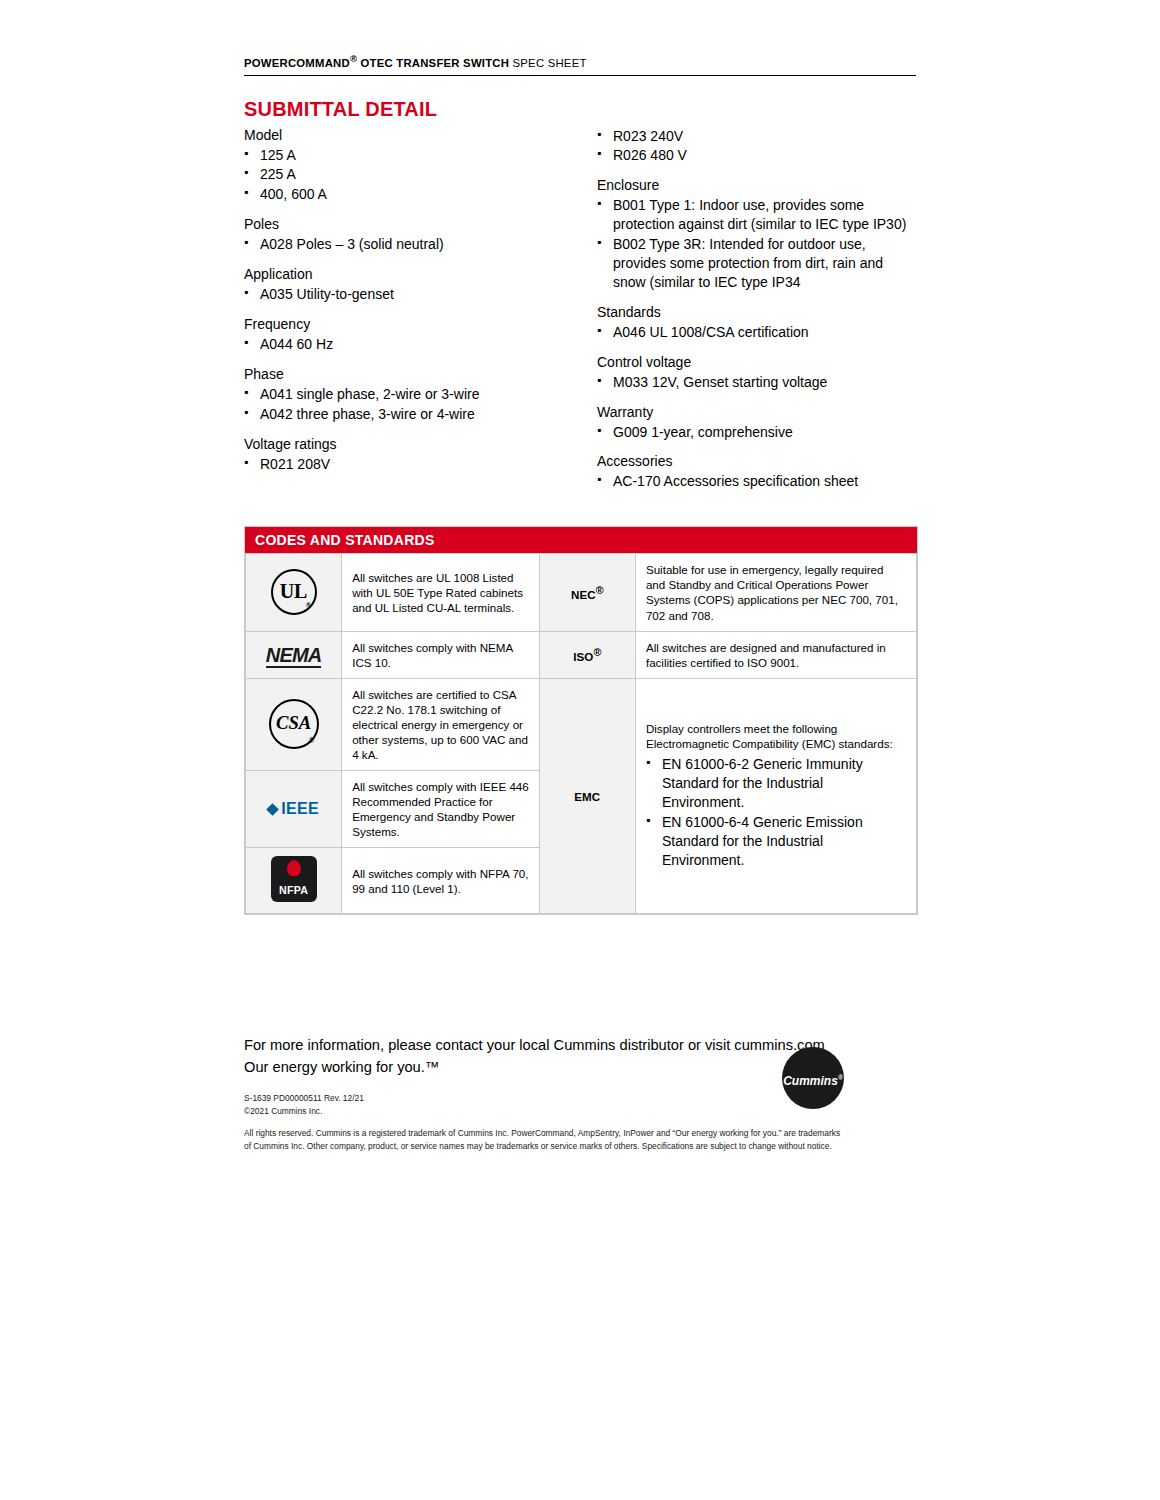POWERCOMMAND® OTEC TRANSFER SWITCH SPEC SHEET
SUBMITTAL DETAIL
Model
125 A
225 A
400, 600 A
Poles
A028 Poles – 3 (solid neutral)
Application
A035 Utility-to-genset
Frequency
A044 60 Hz
Phase
A041 single phase, 2-wire or 3-wire
A042 three phase, 3-wire or 4-wire
Voltage ratings
R021 208V
R023 240V
R026 480 V
Enclosure
B001 Type 1: Indoor use, provides some protection against dirt (similar to IEC type IP30)
B002 Type 3R: Intended for outdoor use, provides some protection from dirt, rain and snow (similar to IEC type IP34
Standards
A046 UL 1008/CSA certification
Control voltage
M033 12V, Genset starting voltage
Warranty
G009 1-year, comprehensive
Accessories
AC-170 Accessories specification sheet
CODES AND STANDARDS
| UL ® | All switches are UL 1008 Listed with UL 50E Type Rated cabinets and UL Listed CU-AL terminals. | NEC ® | Suitable for use in emergency, legally required and Standby and Critical Operations Power Systems (COPS) applications per NEC 700, 701, 702 and 708. |
| NEMA | All switches comply with NEMA ICS 10. | ISO ® | All switches are designed and manufactured in facilities certified to ISO 9001. |
| CSA ® | All switches are certified to CSA C22.2 No. 178.1 switching of electrical energy in emergency or other systems, up to 600 VAC and 4 kA. | EMC | Display controllers meet the following Electromagnetic Compatibility (EMC) standards: EN 61000-6-2 Generic Immunity Standard for the Industrial Environment. EN 61000-6-4 Generic Emission Standard for the Industrial Environment. |
| IEEE | All switches comply with IEEE 446 Recommended Practice for Emergency and Standby Power Systems. |
| NFPA | All switches comply with NFPA 70, 99 and 110 (Level 1). |
For more information, please contact your local Cummins distributor or visit cummins.com
Our energy working for you.™
S-1639 PD00000511 Rev. 12/21
©2021 Cummins Inc.
All rights reserved. Cummins is a registered trademark of Cummins Inc. PowerCommand, AmpSentry, InPower and “Our energy working for you.” are trademarks
of Cummins Inc. Other company, product, or service names may be trademarks or service marks of others. Specifications are subject to change without notice.
Cummins®